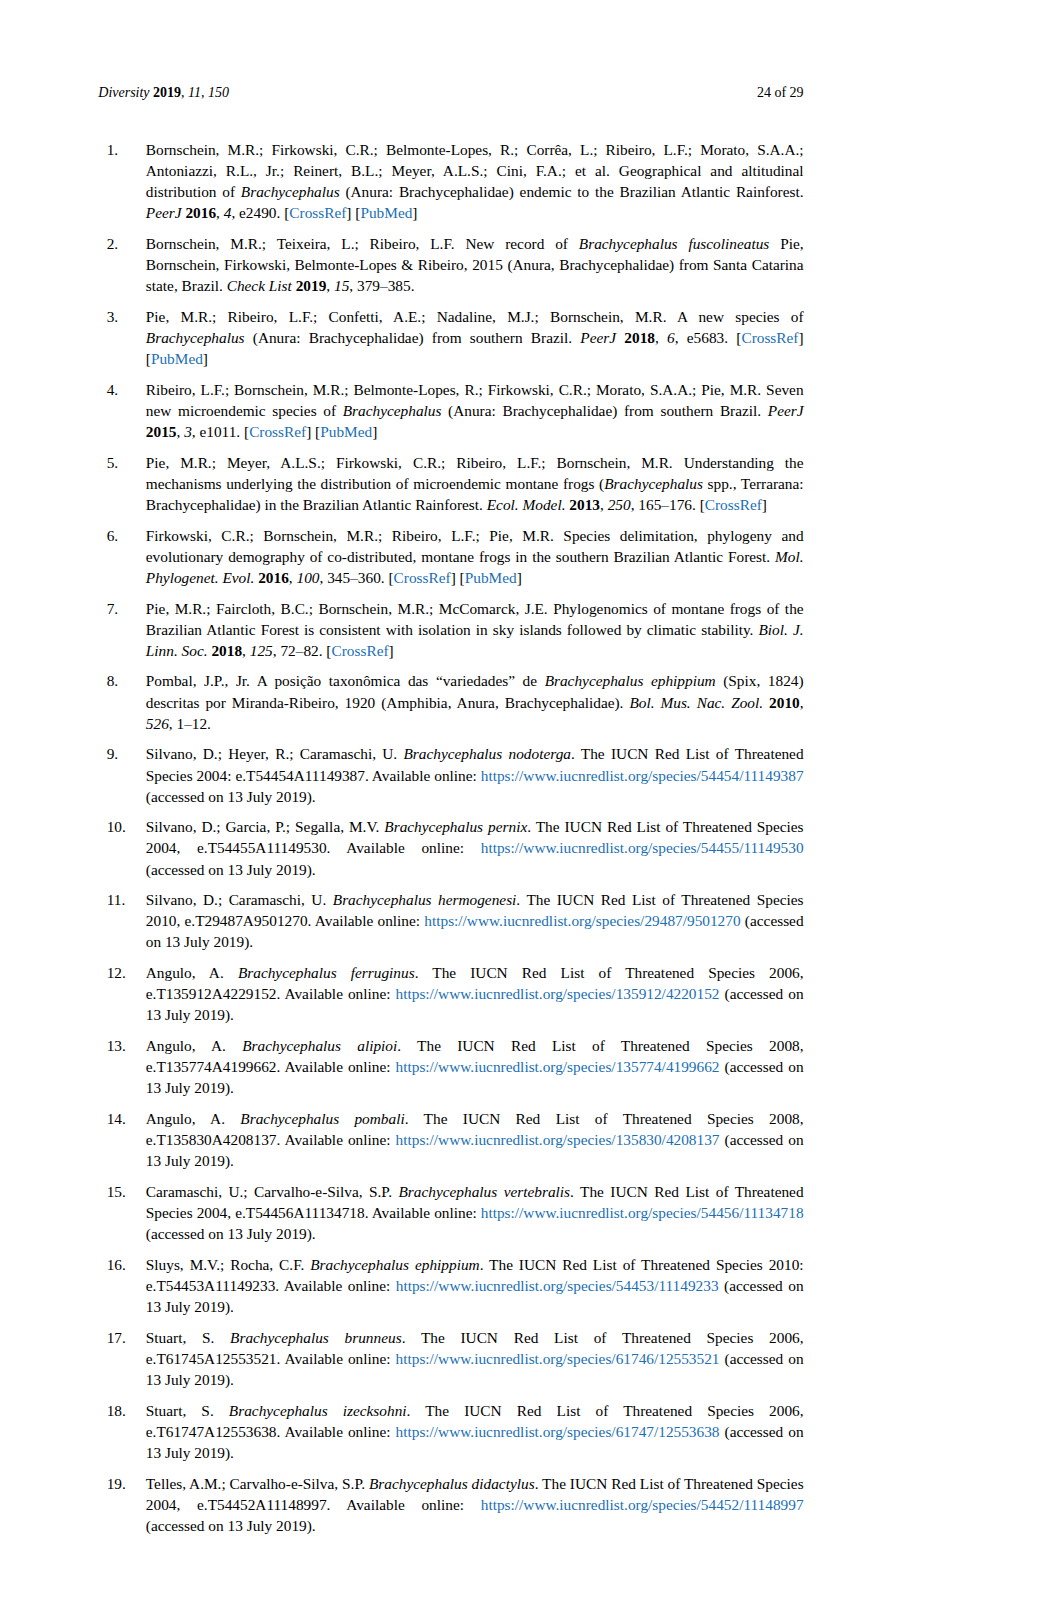Diversity 2019, 11, 150
24 of 29
Bornschein, M.R.; Firkowski, C.R.; Belmonte-Lopes, R.; Corrêa, L.; Ribeiro, L.F.; Morato, S.A.A.; Antoniazzi, R.L., Jr.; Reinert, B.L.; Meyer, A.L.S.; Cini, F.A.; et al. Geographical and altitudinal distribution of Brachycephalus (Anura: Brachycephalidae) endemic to the Brazilian Atlantic Rainforest. PeerJ 2016, 4, e2490. [CrossRef] [PubMed]
Bornschein, M.R.; Teixeira, L.; Ribeiro, L.F. New record of Brachycephalus fuscolineatus Pie, Bornschein, Firkowski, Belmonte-Lopes & Ribeiro, 2015 (Anura, Brachycephalidae) from Santa Catarina state, Brazil. Check List 2019, 15, 379–385.
Pie, M.R.; Ribeiro, L.F.; Confetti, A.E.; Nadaline, M.J.; Bornschein, M.R. A new species of Brachycephalus (Anura: Brachycephalidae) from southern Brazil. PeerJ 2018, 6, e5683. [CrossRef] [PubMed]
Ribeiro, L.F.; Bornschein, M.R.; Belmonte-Lopes, R.; Firkowski, C.R.; Morato, S.A.A.; Pie, M.R. Seven new microendemic species of Brachycephalus (Anura: Brachycephalidae) from southern Brazil. PeerJ 2015, 3, e1011. [CrossRef] [PubMed]
Pie, M.R.; Meyer, A.L.S.; Firkowski, C.R.; Ribeiro, L.F.; Bornschein, M.R. Understanding the mechanisms underlying the distribution of microendemic montane frogs (Brachycephalus spp., Terrarana: Brachycephalidae) in the Brazilian Atlantic Rainforest. Ecol. Model. 2013, 250, 165–176. [CrossRef]
Firkowski, C.R.; Bornschein, M.R.; Ribeiro, L.F.; Pie, M.R. Species delimitation, phylogeny and evolutionary demography of co-distributed, montane frogs in the southern Brazilian Atlantic Forest. Mol. Phylogenet. Evol. 2016, 100, 345–360. [CrossRef] [PubMed]
Pie, M.R.; Faircloth, B.C.; Bornschein, M.R.; McComarck, J.E. Phylogenomics of montane frogs of the Brazilian Atlantic Forest is consistent with isolation in sky islands followed by climatic stability. Biol. J. Linn. Soc. 2018, 125, 72–82. [CrossRef]
Pombal, J.P., Jr. A posição taxonômica das “variedades” de Brachycephalus ephippium (Spix, 1824) descritas por Miranda-Ribeiro, 1920 (Amphibia, Anura, Brachycephalidae). Bol. Mus. Nac. Zool. 2010, 526, 1–12.
Silvano, D.; Heyer, R.; Caramaschi, U. Brachycephalus nodoterga. The IUCN Red List of Threatened Species 2004: e.T54454A11149387. Available online: https://www.iucnredlist.org/species/54454/11149387 (accessed on 13 July 2019).
Silvano, D.; Garcia, P.; Segalla, M.V. Brachycephalus pernix. The IUCN Red List of Threatened Species 2004, e.T54455A11149530. Available online: https://www.iucnredlist.org/species/54455/11149530 (accessed on 13 July 2019).
Silvano, D.; Caramaschi, U. Brachycephalus hermogenesi. The IUCN Red List of Threatened Species 2010, e.T29487A9501270. Available online: https://www.iucnredlist.org/species/29487/9501270 (accessed on 13 July 2019).
Angulo, A. Brachycephalus ferruginus. The IUCN Red List of Threatened Species 2006, e.T135912A4229152. Available online: https://www.iucnredlist.org/species/135912/4220152 (accessed on 13 July 2019).
Angulo, A. Brachycephalus alipioi. The IUCN Red List of Threatened Species 2008, e.T135774A4199662. Available online: https://www.iucnredlist.org/species/135774/4199662 (accessed on 13 July 2019).
Angulo, A. Brachycephalus pombali. The IUCN Red List of Threatened Species 2008, e.T135830A4208137. Available online: https://www.iucnredlist.org/species/135830/4208137 (accessed on 13 July 2019).
Caramaschi, U.; Carvalho-e-Silva, S.P. Brachycephalus vertebralis. The IUCN Red List of Threatened Species 2004, e.T54456A11134718. Available online: https://www.iucnredlist.org/species/54456/11134718 (accessed on 13 July 2019).
Sluys, M.V.; Rocha, C.F. Brachycephalus ephippium. The IUCN Red List of Threatened Species 2010: e.T54453A11149233. Available online: https://www.iucnredlist.org/species/54453/11149233 (accessed on 13 July 2019).
Stuart, S. Brachycephalus brunneus. The IUCN Red List of Threatened Species 2006, e.T61745A12553521. Available online: https://www.iucnredlist.org/species/61746/12553521 (accessed on 13 July 2019).
Stuart, S. Brachycephalus izecksohni. The IUCN Red List of Threatened Species 2006, e.T61747A12553638. Available online: https://www.iucnredlist.org/species/61747/12553638 (accessed on 13 July 2019).
Telles, A.M.; Carvalho-e-Silva, S.P. Brachycephalus didactylus. The IUCN Red List of Threatened Species 2004, e.T54452A11148997. Available online: https://www.iucnredlist.org/species/54452/11148997 (accessed on 13 July 2019).